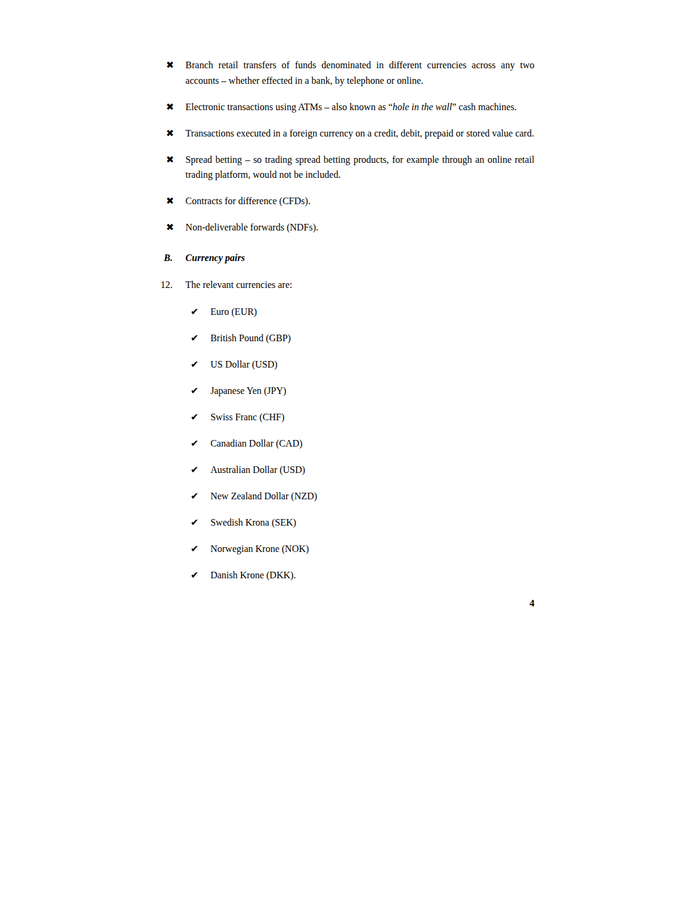Branch retail transfers of funds denominated in different currencies across any two accounts – whether effected in a bank, by telephone or online.
Electronic transactions using ATMs – also known as “hole in the wall” cash machines.
Transactions executed in a foreign currency on a credit, debit, prepaid or stored value card.
Spread betting – so trading spread betting products, for example through an online retail trading platform, would not be included.
Contracts for difference (CFDs).
Non-deliverable forwards (NDFs).
B. Currency pairs
12. The relevant currencies are:
Euro (EUR)
British Pound (GBP)
US Dollar (USD)
Japanese Yen (JPY)
Swiss Franc (CHF)
Canadian Dollar (CAD)
Australian Dollar (USD)
New Zealand Dollar (NZD)
Swedish Krona (SEK)
Norwegian Krone (NOK)
Danish Krone (DKK).
4